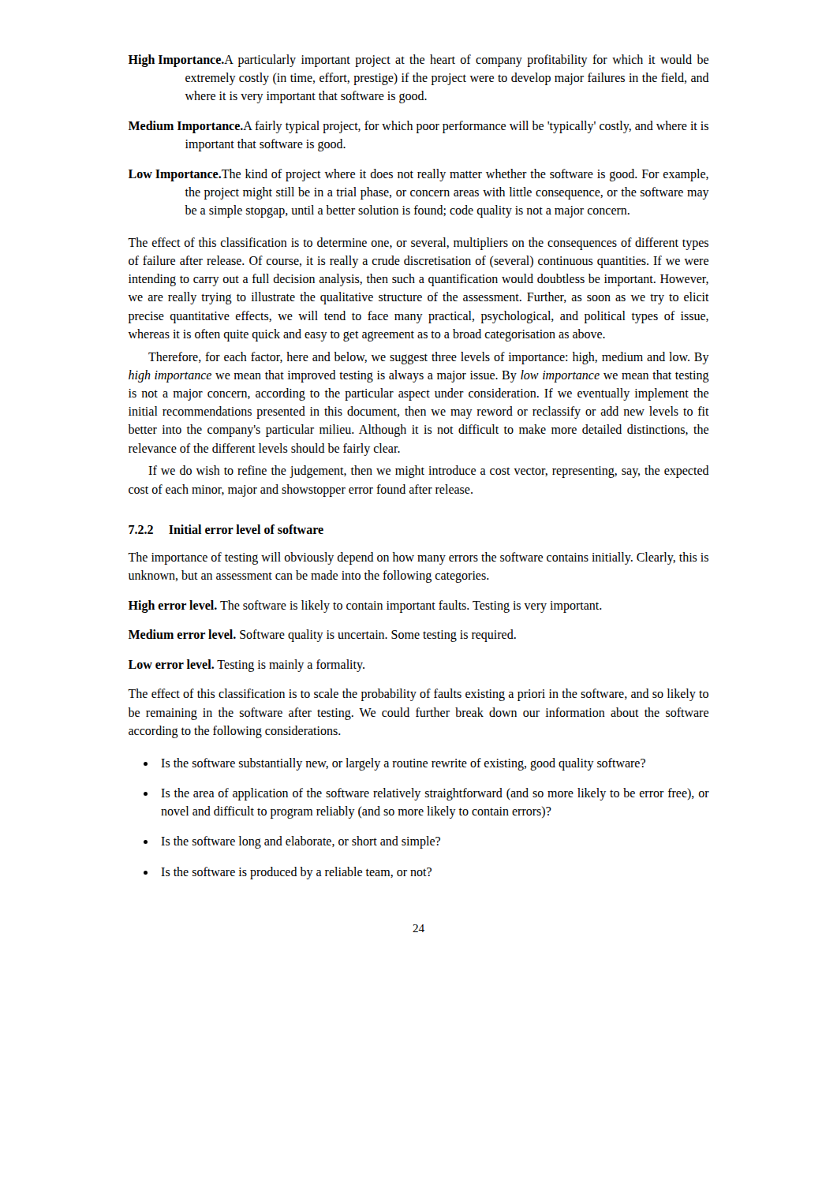High Importance.
A particularly important project at the heart of company profitability for which it would be extremely costly (in time, effort, prestige) if the project were to develop major failures in the field, and where it is very important that software is good.
Medium Importance.
A fairly typical project, for which poor performance will be 'typically' costly, and where it is important that software is good.
Low Importance.
The kind of project where it does not really matter whether the software is good. For example, the project might still be in a trial phase, or concern areas with little consequence, or the software may be a simple stopgap, until a better solution is found; code quality is not a major concern.
The effect of this classification is to determine one, or several, multipliers on the consequences of different types of failure after release. Of course, it is really a crude discretisation of (several) continuous quantities. If we were intending to carry out a full decision analysis, then such a quantification would doubtless be important. However, we are really trying to illustrate the qualitative structure of the assessment. Further, as soon as we try to elicit precise quantitative effects, we will tend to face many practical, psychological, and political types of issue, whereas it is often quite quick and easy to get agreement as to a broad categorisation as above.
Therefore, for each factor, here and below, we suggest three levels of importance: high, medium and low. By high importance we mean that improved testing is always a major issue. By low importance we mean that testing is not a major concern, according to the particular aspect under consideration. If we eventually implement the initial recommendations presented in this document, then we may reword or reclassify or add new levels to fit better into the company's particular milieu. Although it is not difficult to make more detailed distinctions, the relevance of the different levels should be fairly clear.
If we do wish to refine the judgement, then we might introduce a cost vector, representing, say, the expected cost of each minor, major and showstopper error found after release.
7.2.2 Initial error level of software
The importance of testing will obviously depend on how many errors the software contains initially. Clearly, this is unknown, but an assessment can be made into the following categories.
High error level. The software is likely to contain important faults. Testing is very important.
Medium error level. Software quality is uncertain. Some testing is required.
Low error level. Testing is mainly a formality.
The effect of this classification is to scale the probability of faults existing a priori in the software, and so likely to be remaining in the software after testing. We could further break down our information about the software according to the following considerations.
Is the software substantially new, or largely a routine rewrite of existing, good quality software?
Is the area of application of the software relatively straightforward (and so more likely to be error free), or novel and difficult to program reliably (and so more likely to contain errors)?
Is the software long and elaborate, or short and simple?
Is the software is produced by a reliable team, or not?
24